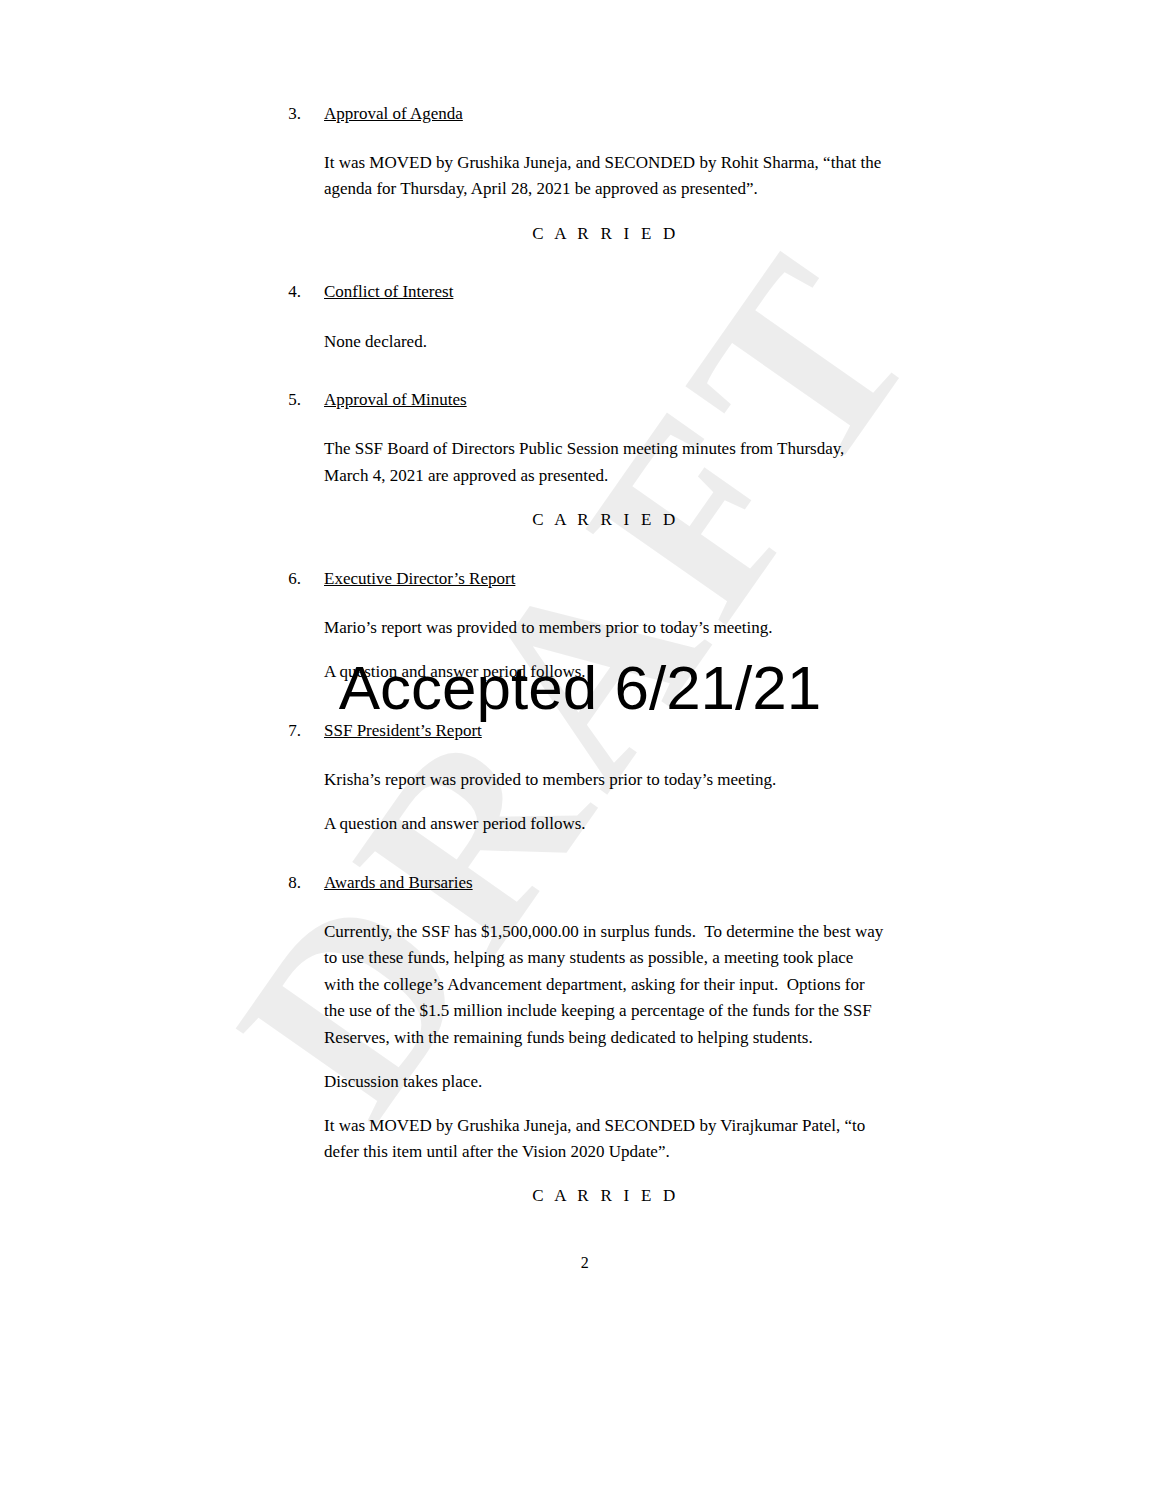DRAFT
Accepted 6/21/21
3. Approval of Agenda
It was MOVED by Grushika Juneja, and SECONDED by Rohit Sharma, “that the agenda for Thursday, April 28, 2021 be approved as presented”.
C A R R I E D
4. Conflict of Interest
None declared.
5. Approval of Minutes
The SSF Board of Directors Public Session meeting minutes from Thursday, March 4, 2021 are approved as presented.
C A R R I E D
6. Executive Director’s Report
Mario’s report was provided to members prior to today’s meeting.
A question and answer period follows.
7. SSF President’s Report
Krisha’s report was provided to members prior to today’s meeting.
A question and answer period follows.
8. Awards and Bursaries
Currently, the SSF has $1,500,000.00 in surplus funds. To determine the best way to use these funds, helping as many students as possible, a meeting took place with the college’s Advancement department, asking for their input. Options for the use of the $1.5 million include keeping a percentage of the funds for the SSF Reserves, with the remaining funds being dedicated to helping students.
Discussion takes place.
It was MOVED by Grushika Juneja, and SECONDED by Virajkumar Patel, “to defer this item until after the Vision 2020 Update”.
C A R R I E D
2